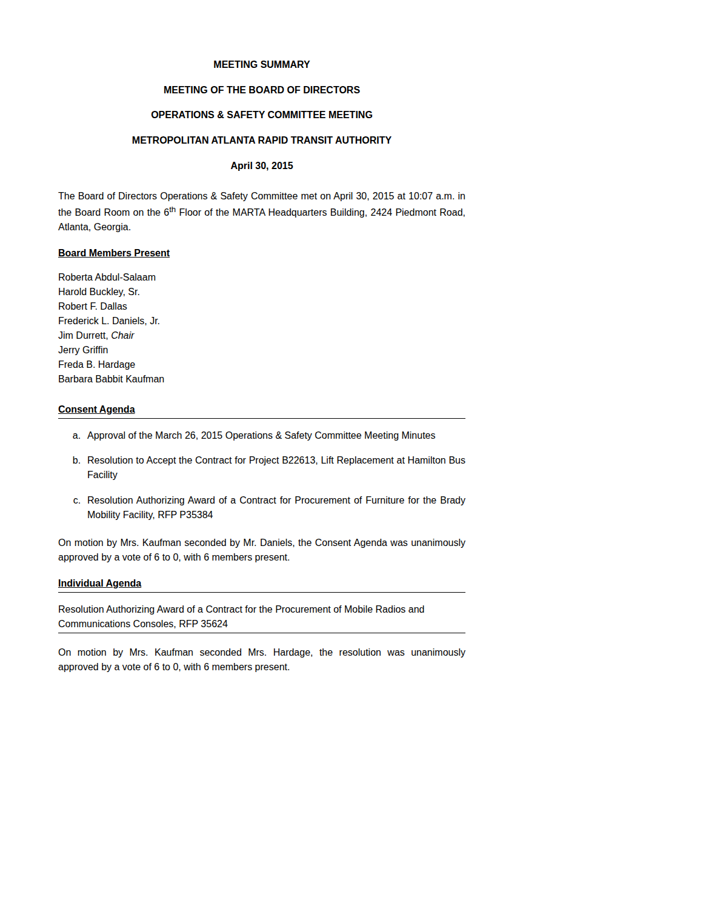MEETING SUMMARY
MEETING OF THE BOARD OF DIRECTORS
OPERATIONS & SAFETY COMMITTEE MEETING
METROPOLITAN ATLANTA RAPID TRANSIT AUTHORITY
April 30, 2015
The Board of Directors Operations & Safety Committee met on April 30, 2015 at 10:07 a.m. in the Board Room on the 6th Floor of the MARTA Headquarters Building, 2424 Piedmont Road, Atlanta, Georgia.
Board Members Present
Roberta Abdul-Salaam
Harold Buckley, Sr.
Robert F. Dallas
Frederick L. Daniels, Jr.
Jim Durrett, Chair
Jerry Griffin
Freda B. Hardage
Barbara Babbit Kaufman
Consent Agenda
Approval of the March 26, 2015 Operations & Safety Committee Meeting Minutes
Resolution to Accept the Contract for Project B22613, Lift Replacement at Hamilton Bus Facility
Resolution Authorizing Award of a Contract for Procurement of Furniture for the Brady Mobility Facility, RFP P35384
On motion by Mrs. Kaufman seconded by Mr. Daniels, the Consent Agenda was unanimously approved by a vote of 6 to 0, with 6 members present.
Individual Agenda
Resolution Authorizing Award of a Contract for the Procurement of Mobile Radios and Communications Consoles, RFP 35624
On motion by Mrs. Kaufman seconded Mrs. Hardage, the resolution was unanimously approved by a vote of 6 to 0, with 6 members present.